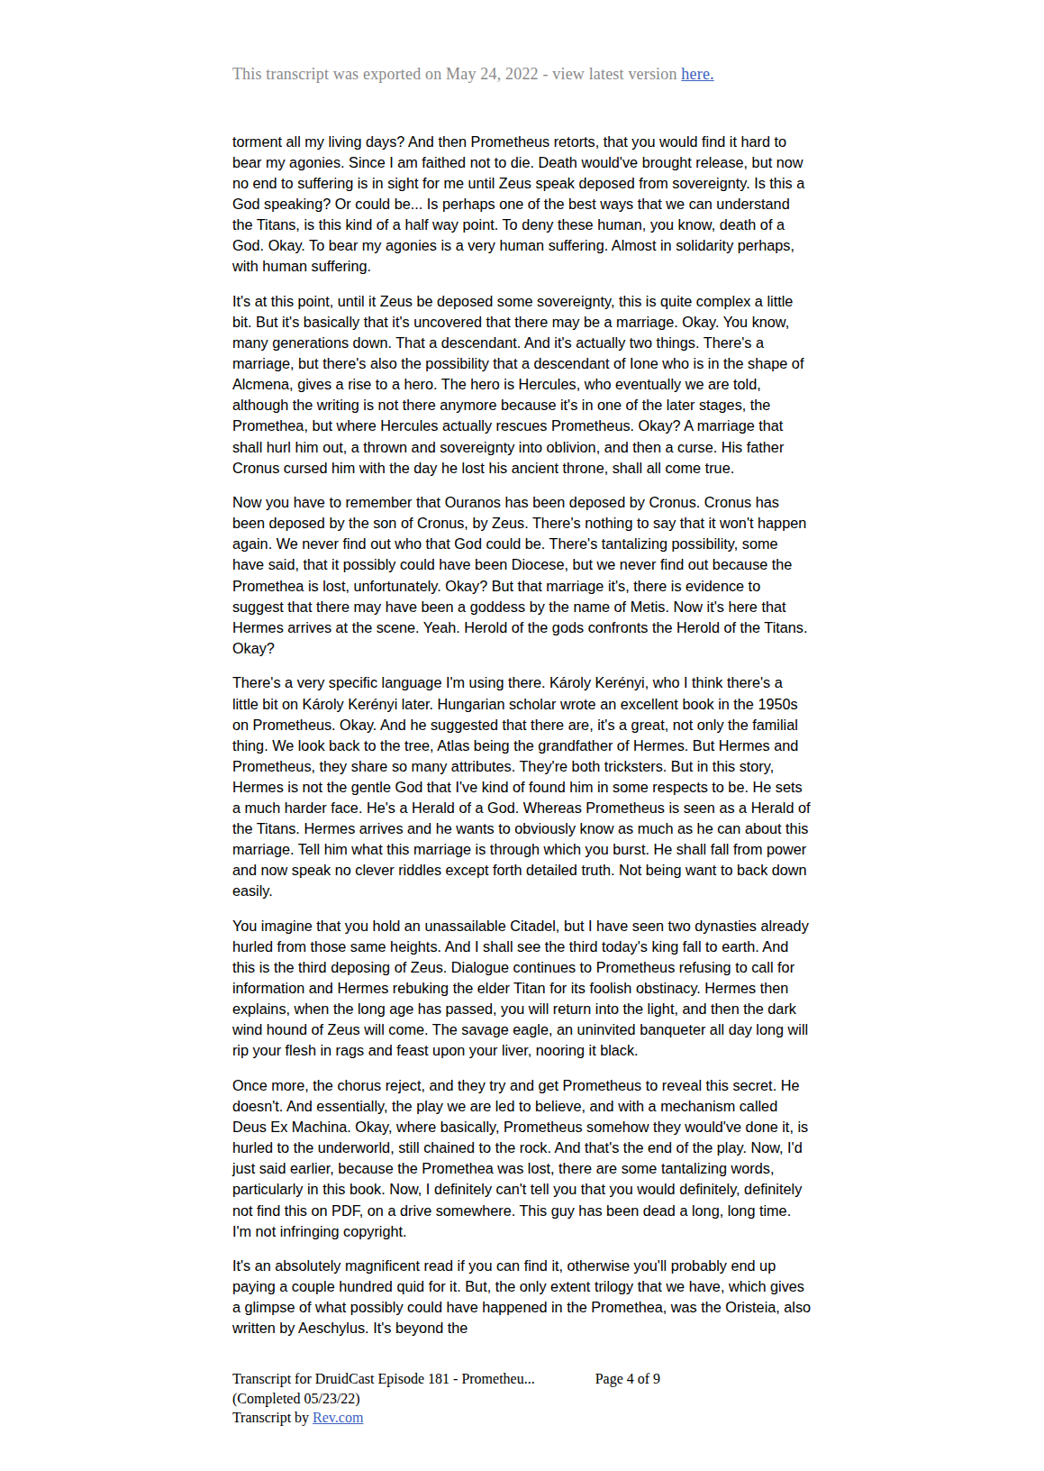This transcript was exported on May 24, 2022 - view latest version here.
torment all my living days? And then Prometheus retorts, that you would find it hard to bear my agonies. Since I am faithed not to die. Death would've brought release, but now no end to suffering is in sight for me until Zeus speak deposed from sovereignty. Is this a God speaking? Or could be... Is perhaps one of the best ways that we can understand the Titans, is this kind of a half way point. To deny these human, you know, death of a God. Okay. To bear my agonies is a very human suffering. Almost in solidarity perhaps, with human suffering.
It's at this point, until it Zeus be deposed some sovereignty, this is quite complex a little bit. But it's basically that it's uncovered that there may be a marriage. Okay. You know, many generations down. That a descendant. And it's actually two things. There's a marriage, but there's also the possibility that a descendant of Ione who is in the shape of Alcmena, gives a rise to a hero. The hero is Hercules, who eventually we are told, although the writing is not there anymore because it's in one of the later stages, the Promethea, but where Hercules actually rescues Prometheus. Okay? A marriage that shall hurl him out, a thrown and sovereignty into oblivion, and then a curse. His father Cronus cursed him with the day he lost his ancient throne, shall all come true.
Now you have to remember that Ouranos has been deposed by Cronus. Cronus has been deposed by the son of Cronus, by Zeus. There's nothing to say that it won't happen again. We never find out who that God could be. There's tantalizing possibility, some have said, that it possibly could have been Diocese, but we never find out because the Promethea is lost, unfortunately. Okay? But that marriage it's, there is evidence to suggest that there may have been a goddess by the name of Metis. Now it's here that Hermes arrives at the scene. Yeah. Herold of the gods confronts the Herold of the Titans. Okay?
There's a very specific language I'm using there. Károly Kerényi, who I think there's a little bit on Károly Kerényi later. Hungarian scholar wrote an excellent book in the 1950s on Prometheus. Okay. And he suggested that there are, it's a great, not only the familial thing. We look back to the tree, Atlas being the grandfather of Hermes. But Hermes and Prometheus, they share so many attributes. They're both tricksters. But in this story, Hermes is not the gentle God that I've kind of found him in some respects to be. He sets a much harder face. He's a Herald of a God. Whereas Prometheus is seen as a Herald of the Titans. Hermes arrives and he wants to obviously know as much as he can about this marriage. Tell him what this marriage is through which you burst. He shall fall from power and now speak no clever riddles except forth detailed truth. Not being want to back down easily.
You imagine that you hold an unassailable Citadel, but I have seen two dynasties already hurled from those same heights. And I shall see the third today's king fall to earth. And this is the third deposing of Zeus. Dialogue continues to Prometheus refusing to call for information and Hermes rebuking the elder Titan for its foolish obstinacy. Hermes then explains, when the long age has passed, you will return into the light, and then the dark wind hound of Zeus will come. The savage eagle, an uninvited banqueter all day long will rip your flesh in rags and feast upon your liver, nooring it black.
Once more, the chorus reject, and they try and get Prometheus to reveal this secret. He doesn't. And essentially, the play we are led to believe, and with a mechanism called Deus Ex Machina. Okay, where basically, Prometheus somehow they would've done it, is hurled to the underworld, still chained to the rock. And that's the end of the play. Now, I'd just said earlier, because the Promethea was lost, there are some tantalizing words, particularly in this book. Now, I definitely can't tell you that you would definitely, definitely not find this on PDF, on a drive somewhere. This guy has been dead a long, long time. I'm not infringing copyright.
It's an absolutely magnificent read if you can find it, otherwise you'll probably end up paying a couple hundred quid for it. But, the only extent trilogy that we have, which gives a glimpse of what possibly could have happened in the Promethea, was the Oristeia, also written by Aeschylus. It's beyond the
Transcript for DruidCast Episode 181 - Prometheu... (Completed 05/23/22)
Transcript by Rev.com Page 4 of 9